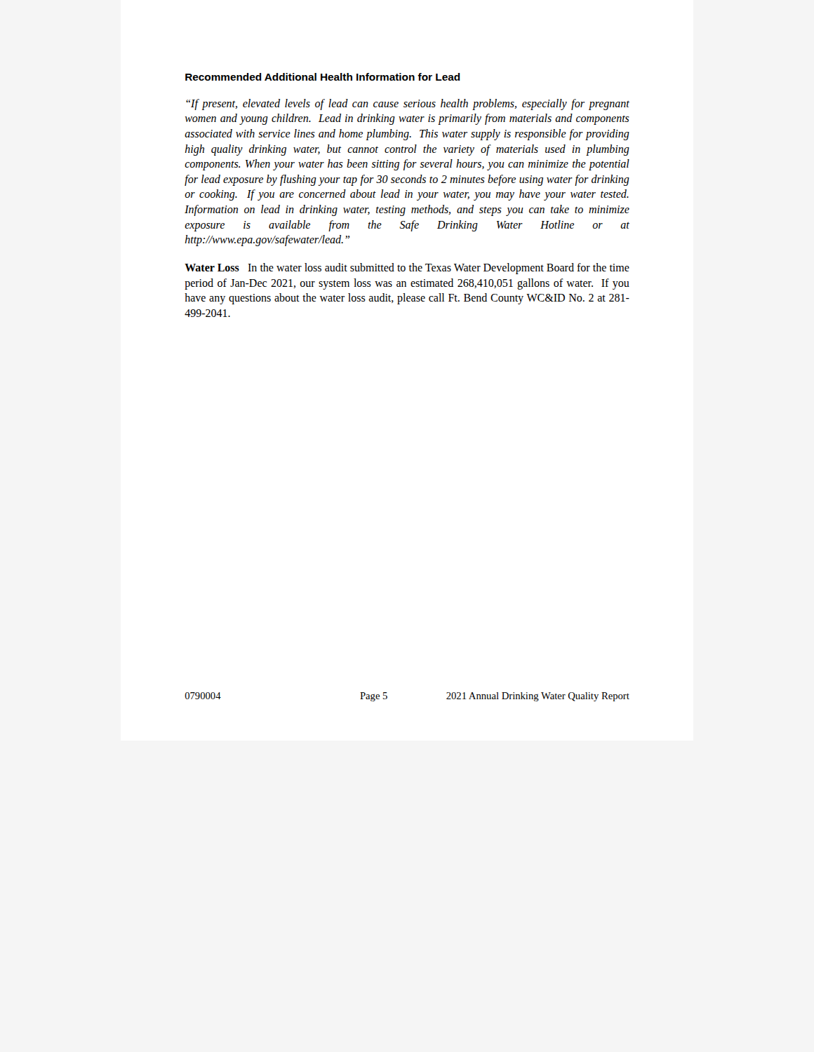Recommended Additional Health Information for Lead
“If present, elevated levels of lead can cause serious health problems, especially for pregnant women and young children. Lead in drinking water is primarily from materials and components associated with service lines and home plumbing. This water supply is responsible for providing high quality drinking water, but cannot control the variety of materials used in plumbing components. When your water has been sitting for several hours, you can minimize the potential for lead exposure by flushing your tap for 30 seconds to 2 minutes before using water for drinking or cooking. If you are concerned about lead in your water, you may have your water tested. Information on lead in drinking water, testing methods, and steps you can take to minimize exposure is available from the Safe Drinking Water Hotline or at http://www.epa.gov/safewater/lead.”
Water Loss In the water loss audit submitted to the Texas Water Development Board for the time period of Jan-Dec 2021, our system loss was an estimated 268,410,051 gallons of water. If you have any questions about the water loss audit, please call Ft. Bend County WC&ID No. 2 at 281-499-2041.
0790004 Page 5 2021 Annual Drinking Water Quality Report